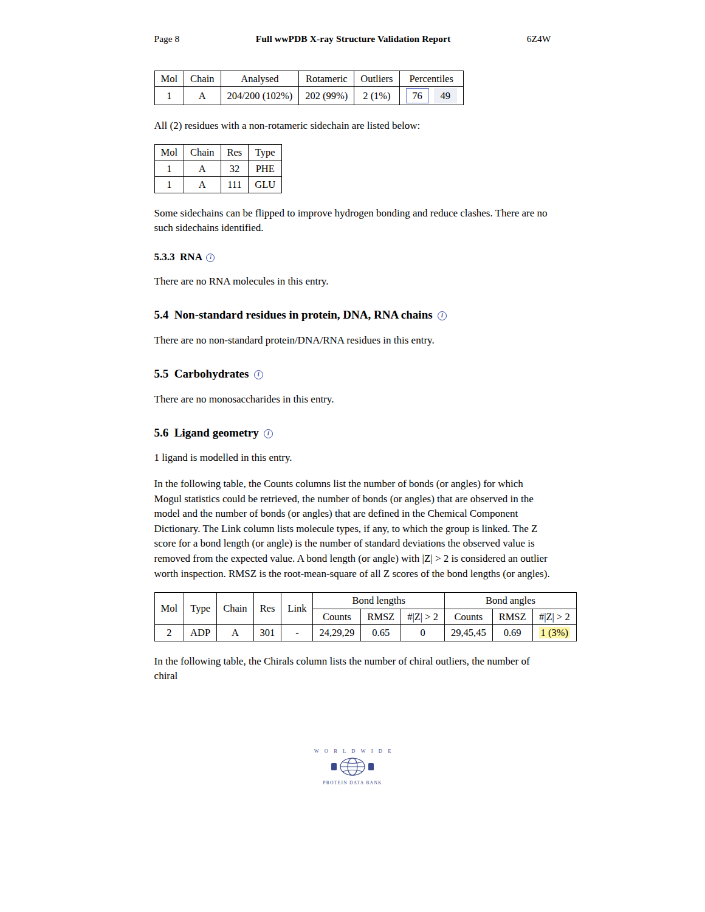Page 8
Full wwPDB X-ray Structure Validation Report
6Z4W
| Mol | Chain | Analysed | Rotameric | Outliers | Percentiles |
| --- | --- | --- | --- | --- | --- |
| 1 | A | 204/200 (102%) | 202 (99%) | 2 (1%) | 76 49 |
All (2) residues with a non-rotameric sidechain are listed below:
| Mol | Chain | Res | Type |
| --- | --- | --- | --- |
| 1 | A | 32 | PHE |
| 1 | A | 111 | GLU |
Some sidechains can be flipped to improve hydrogen bonding and reduce clashes. There are no such sidechains identified.
5.3.3 RNA i
There are no RNA molecules in this entry.
5.4 Non-standard residues in protein, DNA, RNA chains i
There are no non-standard protein/DNA/RNA residues in this entry.
5.5 Carbohydrates i
There are no monosaccharides in this entry.
5.6 Ligand geometry i
1 ligand is modelled in this entry.
In the following table, the Counts columns list the number of bonds (or angles) for which Mogul statistics could be retrieved, the number of bonds (or angles) that are observed in the model and the number of bonds (or angles) that are defined in the Chemical Component Dictionary. The Link column lists molecule types, if any, to which the group is linked. The Z score for a bond length (or angle) is the number of standard deviations the observed value is removed from the expected value. A bond length (or angle) with |Z| > 2 is considered an outlier worth inspection. RMSZ is the root-mean-square of all Z scores of the bond lengths (or angles).
| Mol | Type | Chain | Res | Link | Bond lengths | Bond angles |
| --- | --- | --- | --- | --- | --- | --- |
| Counts | RMSZ | #/Z/ > 2 | Counts | RMSZ | #/Z/ > 2 |
| 2 | ADP | A | 301 | - | 24,29,29 | 0.65 | 0 | 29,45,45 | 0.69 | 1 (3%) |
In the following table, the Chirals column lists the number of chiral outliers, the number of chiral
W O R L D W I D E
PROTEIN DATA BANK